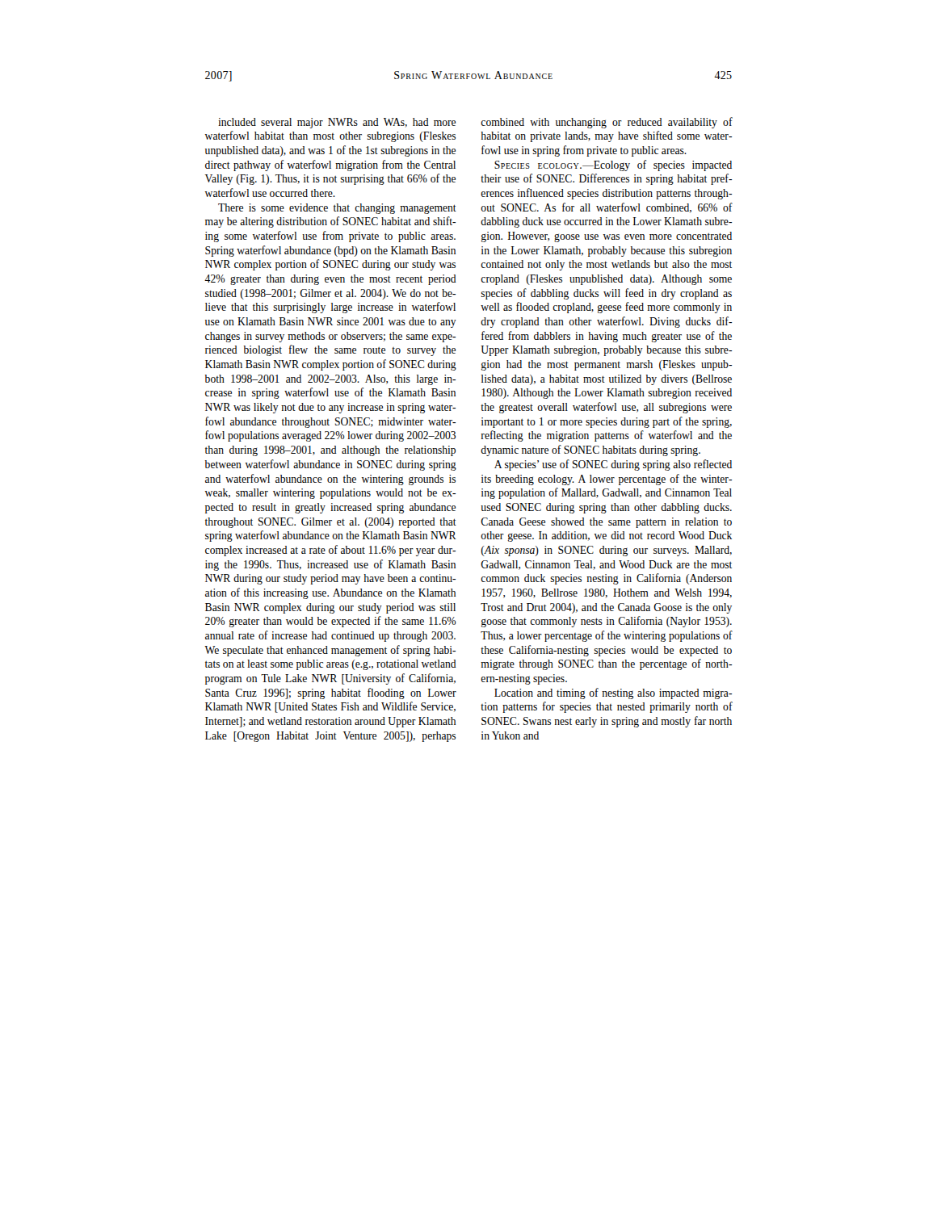2007] Spring Waterfowl Abundance 425
included several major NWRs and WAs, had more waterfowl habitat than most other subregions (Fleskes unpublished data), and was 1 of the 1st subregions in the direct pathway of waterfowl migration from the Central Valley (Fig. 1). Thus, it is not surprising that 66% of the waterfowl use occurred there.
There is some evidence that changing management may be altering distribution of SONEC habitat and shifting some waterfowl use from private to public areas. Spring waterfowl abundance (bpd) on the Klamath Basin NWR complex portion of SONEC during our study was 42% greater than during even the most recent period studied (1998–2001; Gilmer et al. 2004). We do not believe that this surprisingly large increase in waterfowl use on Klamath Basin NWR since 2001 was due to any changes in survey methods or observers; the same experienced biologist flew the same route to survey the Klamath Basin NWR complex portion of SONEC during both 1998–2001 and 2002–2003. Also, this large increase in spring waterfowl use of the Klamath Basin NWR was likely not due to any increase in spring waterfowl abundance throughout SONEC; midwinter waterfowl populations averaged 22% lower during 2002–2003 than during 1998–2001, and although the relationship between waterfowl abundance in SONEC during spring and waterfowl abundance on the wintering grounds is weak, smaller wintering populations would not be expected to result in greatly increased spring abundance throughout SONEC. Gilmer et al. (2004) reported that spring waterfowl abundance on the Klamath Basin NWR complex increased at a rate of about 11.6% per year during the 1990s. Thus, increased use of Klamath Basin NWR during our study period may have been a continuation of this increasing use. Abundance on the Klamath Basin NWR complex during our study period was still 20% greater than would be expected if the same 11.6% annual rate of increase had continued up through 2003. We speculate that enhanced management of spring habitats on at least some public areas (e.g., rotational wetland program on Tule Lake NWR [University of California, Santa Cruz 1996]; spring habitat flooding on Lower Klamath NWR [United States Fish and Wildlife Service, Internet]; and wetland restoration around Upper Klamath Lake [Oregon Habitat Joint Venture 2005]), perhaps combined with unchanging or reduced availability of habitat on private lands, may have shifted some waterfowl use in spring from private to public areas.
Species ecology.—Ecology of species impacted their use of SONEC. Differences in spring habitat preferences influenced species distribution patterns throughout SONEC. As for all waterfowl combined, 66% of dabbling duck use occurred in the Lower Klamath subregion. However, goose use was even more concentrated in the Lower Klamath, probably because this subregion contained not only the most wetlands but also the most cropland (Fleskes unpublished data). Although some species of dabbling ducks will feed in dry cropland as well as flooded cropland, geese feed more commonly in dry cropland than other waterfowl. Diving ducks differed from dabblers in having much greater use of the Upper Klamath subregion, probably because this subregion had the most permanent marsh (Fleskes unpublished data), a habitat most utilized by divers (Bellrose 1980). Although the Lower Klamath subregion received the greatest overall waterfowl use, all subregions were important to 1 or more species during part of the spring, reflecting the migration patterns of waterfowl and the dynamic nature of SONEC habitats during spring.
A species’ use of SONEC during spring also reflected its breeding ecology. A lower percentage of the wintering population of Mallard, Gadwall, and Cinnamon Teal used SONEC during spring than other dabbling ducks. Canada Geese showed the same pattern in relation to other geese. In addition, we did not record Wood Duck (Aix sponsa) in SONEC during our surveys. Mallard, Gadwall, Cinnamon Teal, and Wood Duck are the most common duck species nesting in California (Anderson 1957, 1960, Bellrose 1980, Hothem and Welsh 1994, Trost and Drut 2004), and the Canada Goose is the only goose that commonly nests in California (Naylor 1953). Thus, a lower percentage of the wintering populations of these California-nesting species would be expected to migrate through SONEC than the percentage of northern-nesting species.
Location and timing of nesting also impacted migration patterns for species that nested primarily north of SONEC. Swans nest early in spring and mostly far north in Yukon and